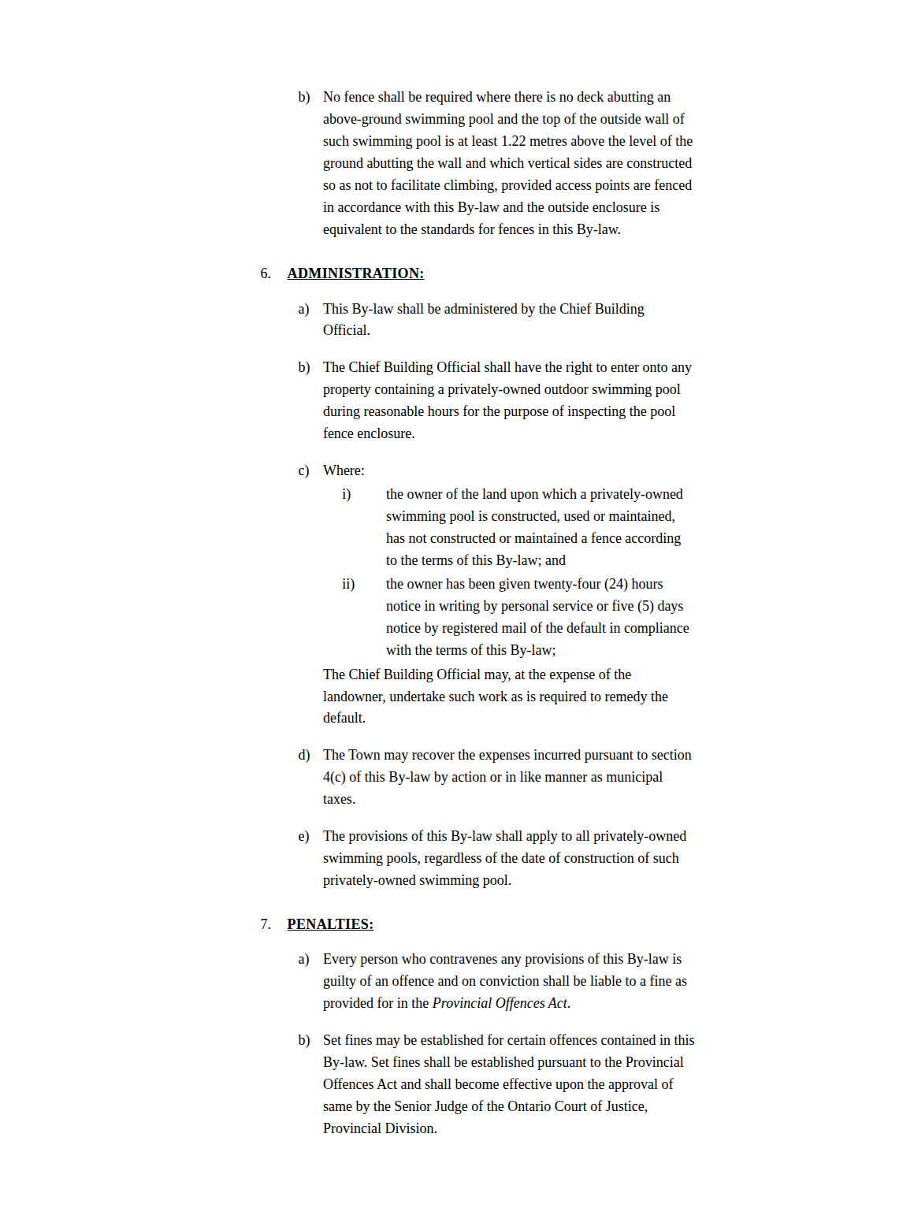b) No fence shall be required where there is no deck abutting an above-ground swimming pool and the top of the outside wall of such swimming pool is at least 1.22 metres above the level of the ground abutting the wall and which vertical sides are constructed so as not to facilitate climbing, provided access points are fenced in accordance with this By-law and the outside enclosure is equivalent to the standards for fences in this By-law.
6. ADMINISTRATION:
a) This By-law shall be administered by the Chief Building Official.
b) The Chief Building Official shall have the right to enter onto any property containing a privately-owned outdoor swimming pool during reasonable hours for the purpose of inspecting the pool fence enclosure.
c) Where:
i) the owner of the land upon which a privately-owned swimming pool is constructed, used or maintained, has not constructed or maintained a fence according to the terms of this By-law; and
ii) the owner has been given twenty-four (24) hours notice in writing by personal service or five (5) days notice by registered mail of the default in compliance with the terms of this By-law;
The Chief Building Official may, at the expense of the landowner, undertake such work as is required to remedy the default.
d) The Town may recover the expenses incurred pursuant to section 4(c) of this By-law by action or in like manner as municipal taxes.
e) The provisions of this By-law shall apply to all privately-owned swimming pools, regardless of the date of construction of such privately-owned swimming pool.
7. PENALTIES:
a) Every person who contravenes any provisions of this By-law is guilty of an offence and on conviction shall be liable to a fine as provided for in the Provincial Offences Act.
b) Set fines may be established for certain offences contained in this By-law. Set fines shall be established pursuant to the Provincial Offences Act and shall become effective upon the approval of same by the Senior Judge of the Ontario Court of Justice, Provincial Division.